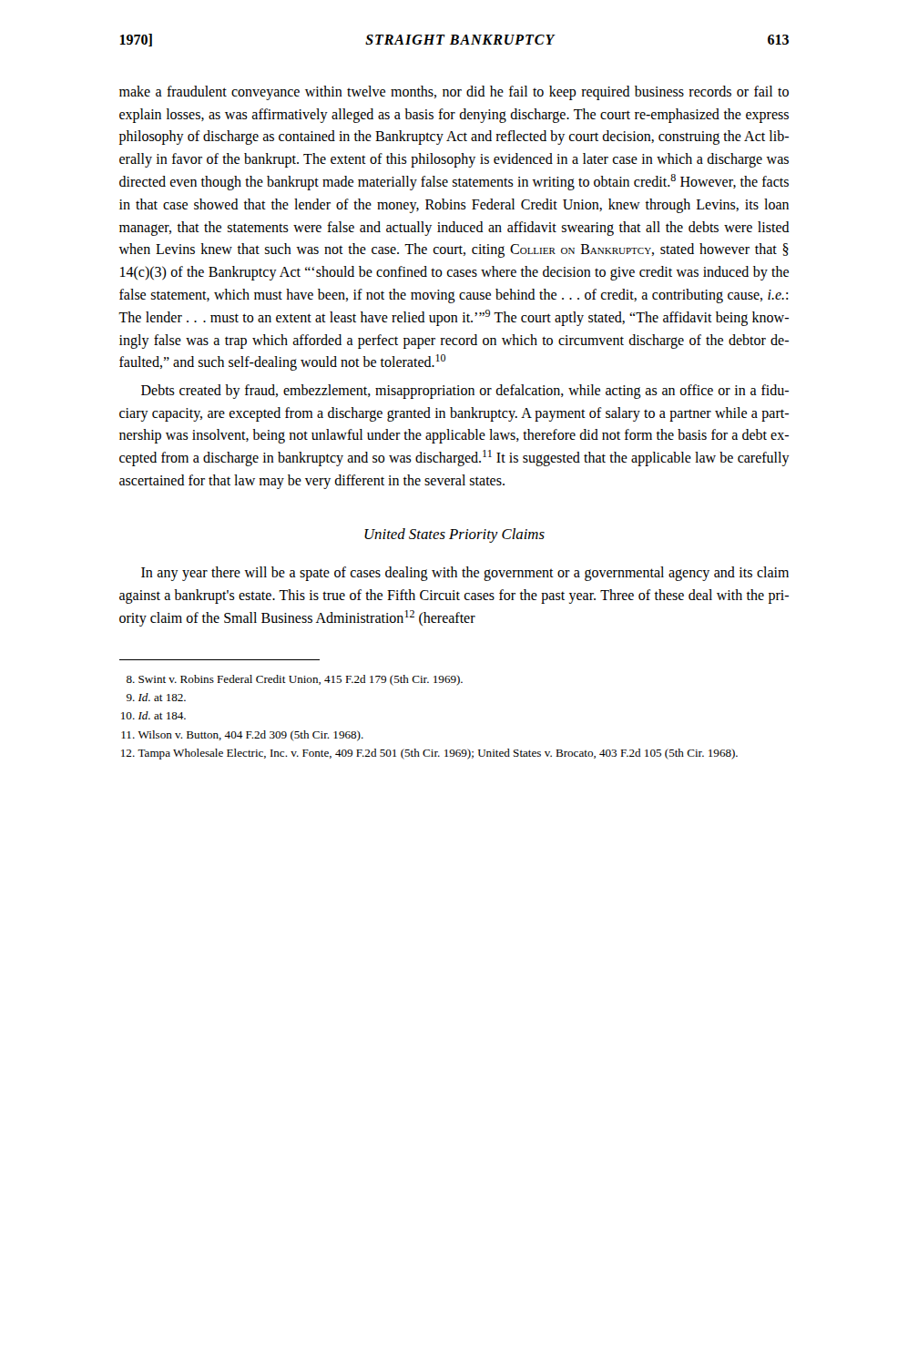1970] STRAIGHT BANKRUPTCY 613
make a fraudulent conveyance within twelve months, nor did he fail to keep required business records or fail to explain losses, as was affirmatively alleged as a basis for denying discharge. The court re-emphasized the express philosophy of discharge as contained in the Bankruptcy Act and reflected by court decision, construing the Act liberally in favor of the bankrupt. The extent of this philosophy is evidenced in a later case in which a discharge was directed even though the bankrupt made materially false statements in writing to obtain credit.8 However, the facts in that case showed that the lender of the money, Robins Federal Credit Union, knew through Levins, its loan manager, that the statements were false and actually induced an affidavit swearing that all the debts were listed when Levins knew that such was not the case. The court, citing Collier on Bankruptcy, stated however that § 14(c)(3) of the Bankruptcy Act “‘should be confined to cases where the decision to give credit was induced by the false statement, which must have been, if not the moving cause behind the . . . of credit, a contributing cause, i.e.: The lender . . . must to an extent at least have relied upon it.’”9 The court aptly stated, “The affidavit being knowingly false was a trap which afforded a perfect paper record on which to circumvent discharge of the debtor defaulted,” and such self-dealing would not be tolerated.10
Debts created by fraud, embezzlement, misappropriation or defalcation, while acting as an office or in a fiduciary capacity, are excepted from a discharge granted in bankruptcy. A payment of salary to a partner while a partnership was insolvent, being not unlawful under the applicable laws, therefore did not form the basis for a debt excepted from a discharge in bankruptcy and so was discharged.11 It is suggested that the applicable law be carefully ascertained for that law may be very different in the several states.
United States Priority Claims
In any year there will be a spate of cases dealing with the government or a governmental agency and its claim against a bankrupt's estate. This is true of the Fifth Circuit cases for the past year. Three of these deal with the priority claim of the Small Business Administration12 (hereafter
Swint v. Robins Federal Credit Union, 415 F.2d 179 (5th Cir. 1969).
Id. at 182.
Id. at 184.
Wilson v. Button, 404 F.2d 309 (5th Cir. 1968).
Tampa Wholesale Electric, Inc. v. Fonte, 409 F.2d 501 (5th Cir. 1969); United States v. Brocato, 403 F.2d 105 (5th Cir. 1968).